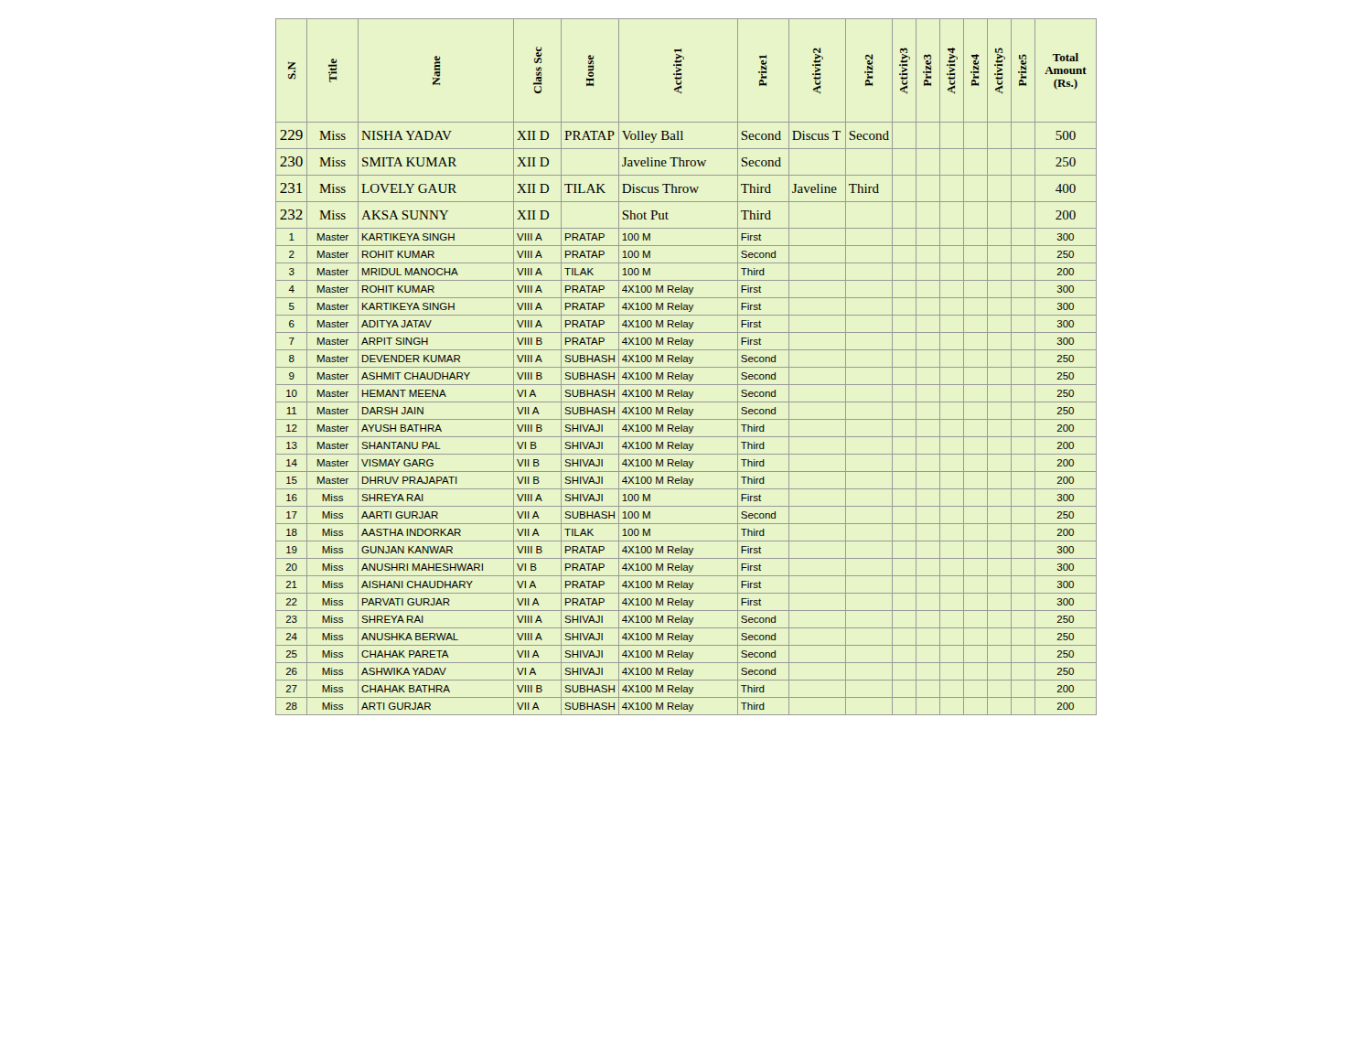| S.N | Title | Name | Class Sec | House | Activity1 | Prize1 | Activity2 | Prize2 | Activity3 | Prize3 | Activity4 | Prize4 | Activity5 | Prize5 | Total Amount (Rs.) |
| --- | --- | --- | --- | --- | --- | --- | --- | --- | --- | --- | --- | --- | --- | --- | --- |
| 229 | Miss | NISHA YADAV | XII D | PRATAP | Volley Ball | Second | Discus T | Second | | | | | | | 500 |
| 230 | Miss | SMITA KUMAR | XII D | | Javeline Throw | Second | | | | | | | | | 250 |
| 231 | Miss | LOVELY GAUR | XII D | TILAK | Discus Throw | Third | Javeline | Third | | | | | | | 400 |
| 232 | Miss | AKSA SUNNY | XII D | | Shot Put | Third | | | | | | | | | 200 |
| 1 | Master | KARTIKEYA SINGH | VIII A | PRATAP | 100 M | First | | | | | | | | | 300 |
| 2 | Master | ROHIT KUMAR | VIII A | PRATAP | 100 M | Second | | | | | | | | | 250 |
| 3 | Master | MRIDUL MANOCHA | VIII A | TILAK | 100 M | Third | | | | | | | | | 200 |
| 4 | Master | ROHIT KUMAR | VIII A | PRATAP | 4X100 M Relay | First | | | | | | | | | 300 |
| 5 | Master | KARTIKEYA SINGH | VIII A | PRATAP | 4X100 M Relay | First | | | | | | | | | 300 |
| 6 | Master | ADITYA JATAV | VIII A | PRATAP | 4X100 M Relay | First | | | | | | | | | 300 |
| 7 | Master | ARPIT SINGH | VIII B | PRATAP | 4X100 M Relay | First | | | | | | | | | 300 |
| 8 | Master | DEVENDER KUMAR | VIII A | SUBHASH | 4X100 M Relay | Second | | | | | | | | | 250 |
| 9 | Master | ASHMIT CHAUDHARY | VIII B | SUBHASH | 4X100 M Relay | Second | | | | | | | | | 250 |
| 10 | Master | HEMANT MEENA | VI A | SUBHASH | 4X100 M Relay | Second | | | | | | | | | 250 |
| 11 | Master | DARSH JAIN | VII A | SUBHASH | 4X100 M Relay | Second | | | | | | | | | 250 |
| 12 | Master | AYUSH BATHRA | VIII B | SHIVAJI | 4X100 M Relay | Third | | | | | | | | | 200 |
| 13 | Master | SHANTANU PAL | VI B | SHIVAJI | 4X100 M Relay | Third | | | | | | | | | 200 |
| 14 | Master | VISMAY GARG | VII B | SHIVAJI | 4X100 M Relay | Third | | | | | | | | | 200 |
| 15 | Master | DHRUV PRAJAPATI | VII B | SHIVAJI | 4X100 M Relay | Third | | | | | | | | | 200 |
| 16 | Miss | SHREYA RAI | VIII A | SHIVAJI | 100 M | First | | | | | | | | | 300 |
| 17 | Miss | AARTI GURJAR | VII A | SUBHASH | 100 M | Second | | | | | | | | | 250 |
| 18 | Miss | AASTHA INDORKAR | VII A | TILAK | 100 M | Third | | | | | | | | | 200 |
| 19 | Miss | GUNJAN KANWAR | VIII B | PRATAP | 4X100 M Relay | First | | | | | | | | | 300 |
| 20 | Miss | ANUSHRI MAHESHWARI | VI B | PRATAP | 4X100 M Relay | First | | | | | | | | | 300 |
| 21 | Miss | AISHANI CHAUDHARY | VI A | PRATAP | 4X100 M Relay | First | | | | | | | | | 300 |
| 22 | Miss | PARVATI GURJAR | VII A | PRATAP | 4X100 M Relay | First | | | | | | | | | 300 |
| 23 | Miss | SHREYA RAI | VIII A | SHIVAJI | 4X100 M Relay | Second | | | | | | | | | 250 |
| 24 | Miss | ANUSHKA BERWAL | VIII A | SHIVAJI | 4X100 M Relay | Second | | | | | | | | | 250 |
| 25 | Miss | CHAHAK PARETA | VII A | SHIVAJI | 4X100 M Relay | Second | | | | | | | | | 250 |
| 26 | Miss | ASHWIKA YADAV | VI A | SHIVAJI | 4X100 M Relay | Second | | | | | | | | | 250 |
| 27 | Miss | CHAHAK BATHRA | VIII B | SUBHASH | 4X100 M Relay | Third | | | | | | | | | 200 |
| 28 | Miss | ARTI GURJAR | VII A | SUBHASH | 4X100 M Relay | Third | | | | | | | | | 200 |